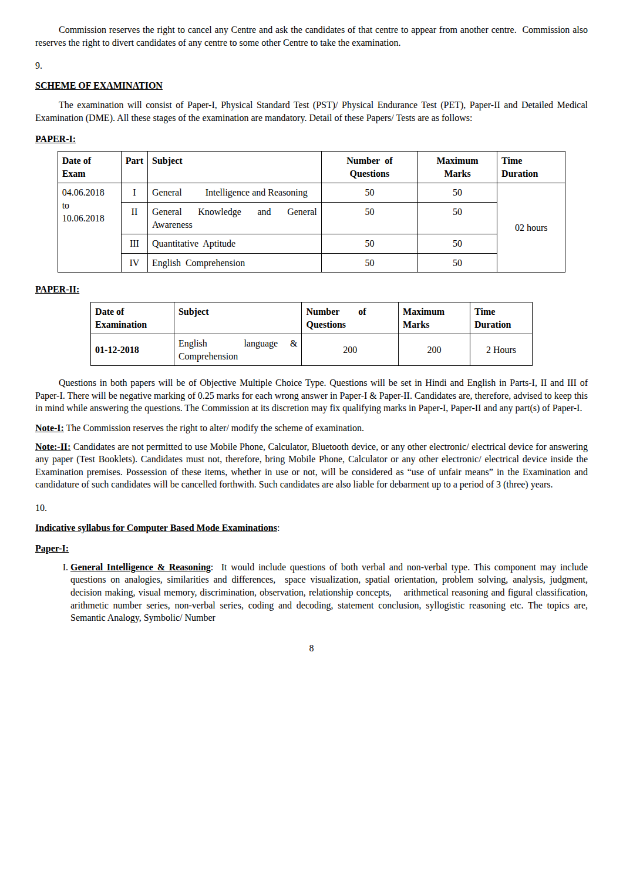Commission reserves the right to cancel any Centre and ask the candidates of that centre to appear from another centre. Commission also reserves the right to divert candidates of any centre to some other Centre to take the examination.
9.
SCHEME OF EXAMINATION
The examination will consist of Paper-I, Physical Standard Test (PST)/ Physical Endurance Test (PET), Paper-II and Detailed Medical Examination (DME). All these stages of the examination are mandatory. Detail of these Papers/ Tests are as follows:
PAPER-I:
| Date of Exam | Part | Subject | Number of Questions | Maximum Marks | Time Duration |
| --- | --- | --- | --- | --- | --- |
| 04.06.2018 to 10.06.2018 | I | General Intelligence and Reasoning | 50 | 50 | 02 hours |
| II | General Knowledge and General Awareness | 50 | 50 |
| III | Quantitative Aptitude | 50 | 50 |
| IV | English Comprehension | 50 | 50 |
PAPER-II:
| Date of Examination | Subject | Number of Questions | Maximum Marks | Time Duration |
| --- | --- | --- | --- | --- |
| 01-12-2018 | English language & Comprehension | 200 | 200 | 2 Hours |
Questions in both papers will be of Objective Multiple Choice Type. Questions will be set in Hindi and English in Parts-I, II and III of Paper-I. There will be negative marking of 0.25 marks for each wrong answer in Paper-I & Paper-II. Candidates are, therefore, advised to keep this in mind while answering the questions. The Commission at its discretion may fix qualifying marks in Paper-I, Paper-II and any part(s) of Paper-I.
Note-I: The Commission reserves the right to alter/ modify the scheme of examination.
Note:-II: Candidates are not permitted to use Mobile Phone, Calculator, Bluetooth device, or any other electronic/ electrical device for answering any paper (Test Booklets). Candidates must not, therefore, bring Mobile Phone, Calculator or any other electronic/ electrical device inside the Examination premises. Possession of these items, whether in use or not, will be considered as “use of unfair means” in the Examination and candidature of such candidates will be cancelled forthwith. Such candidates are also liable for debarment up to a period of 3 (three) years.
10.
Indicative syllabus for Computer Based Mode Examinations
:
Paper-I:
General Intelligence & Reasoning: It would include questions of both verbal and non-verbal type. This component may include questions on analogies, similarities and differences, space visualization, spatial orientation, problem solving, analysis, judgment, decision making, visual memory, discrimination, observation, relationship concepts, arithmetical reasoning and figural classification, arithmetic number series, non-verbal series, coding and decoding, statement conclusion, syllogistic reasoning etc. The topics are, Semantic Analogy, Symbolic/ Number
8